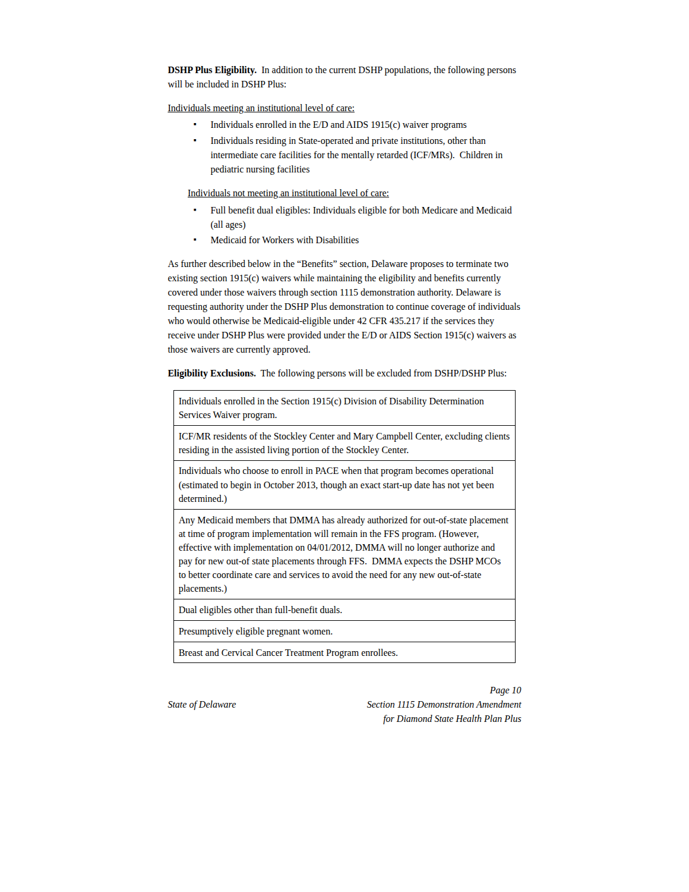DSHP Plus Eligibility. In addition to the current DSHP populations, the following persons will be included in DSHP Plus:
Individuals meeting an institutional level of care:
Individuals enrolled in the E/D and AIDS 1915(c) waiver programs
Individuals residing in State-operated and private institutions, other than intermediate care facilities for the mentally retarded (ICF/MRs). Children in pediatric nursing facilities
Individuals not meeting an institutional level of care:
Full benefit dual eligibles: Individuals eligible for both Medicare and Medicaid (all ages)
Medicaid for Workers with Disabilities
As further described below in the “Benefits” section, Delaware proposes to terminate two existing section 1915(c) waivers while maintaining the eligibility and benefits currently covered under those waivers through section 1115 demonstration authority. Delaware is requesting authority under the DSHP Plus demonstration to continue coverage of individuals who would otherwise be Medicaid-eligible under 42 CFR 435.217 if the services they receive under DSHP Plus were provided under the E/D or AIDS Section 1915(c) waivers as those waivers are currently approved.
Eligibility Exclusions. The following persons will be excluded from DSHP/DSHP Plus:
| Individuals enrolled in the Section 1915(c) Division of Disability Determination Services Waiver program. |
| ICF/MR residents of the Stockley Center and Mary Campbell Center, excluding clients residing in the assisted living portion of the Stockley Center. |
| Individuals who choose to enroll in PACE when that program becomes operational (estimated to begin in October 2013, though an exact start-up date has not yet been determined.) |
| Any Medicaid members that DMMA has already authorized for out-of-state placement at time of program implementation will remain in the FFS program. (However, effective with implementation on 04/01/2012, DMMA will no longer authorize and pay for new out-of state placements through FFS. DMMA expects the DSHP MCOs to better coordinate care and services to avoid the need for any new out-of-state placements.) |
| Dual eligibles other than full-benefit duals. |
| Presumptively eligible pregnant women. |
| Breast and Cervical Cancer Treatment Program enrollees. |
Page 10
State of Delaware
Section 1115 Demonstration Amendment
for Diamond State Health Plan Plus